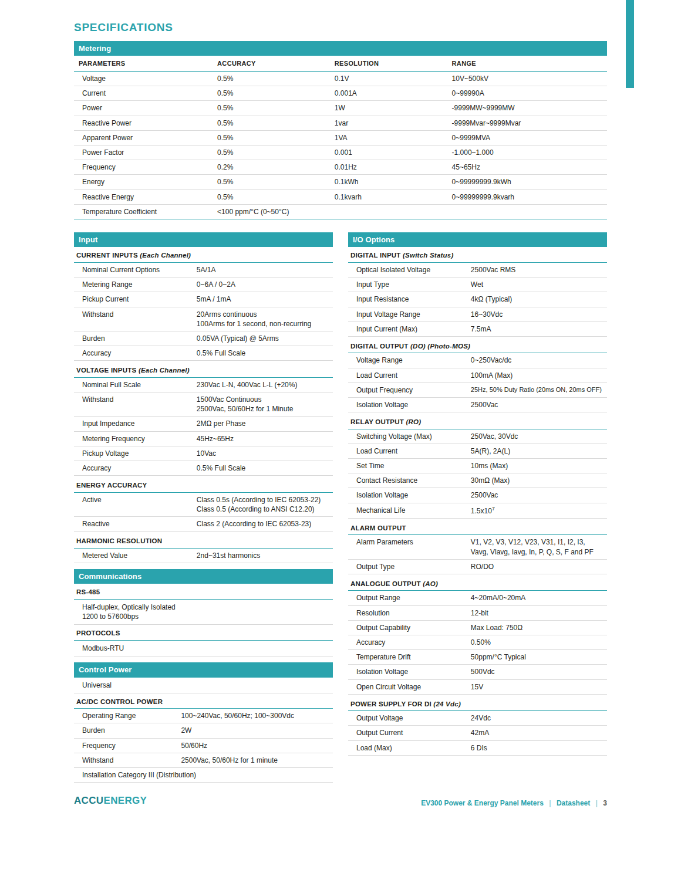Specifications
Metering
| Parameters | Accuracy | Resolution | Range |
| --- | --- | --- | --- |
| Voltage | 0.5% | 0.1V | 10V~500kV |
| Current | 0.5% | 0.001A | 0~99990A |
| Power | 0.5% | 1W | -9999MW~9999MW |
| Reactive Power | 0.5% | 1var | -9999Mvar~9999Mvar |
| Apparent Power | 0.5% | 1VA | 0~9999MVA |
| Power Factor | 0.5% | 0.001 | -1.000~1.000 |
| Frequency | 0.2% | 0.01Hz | 45~65Hz |
| Energy | 0.5% | 0.1kWh | 0~99999999.9kWh |
| Reactive Energy | 0.5% | 0.1kvarh | 0~99999999.9kvarh |
| Temperature Coefficient | <100 ppm/°C (0~50°C) |
Input
Current Inputs (Each Channel)
| Nominal Current Options | 5A/1A |
| Metering Range | 0~6A / 0~2A |
| Pickup Current | 5mA / 1mA |
| Withstand | 20Arms continuous 100Arms for 1 second, non-recurring |
| Burden | 0.05VA (Typical) @ 5Arms |
| Accuracy | 0.5% Full Scale |
Voltage Inputs (Each Channel)
| Nominal Full Scale | 230Vac L-N, 400Vac L-L (+20%) |
| Withstand | 1500Vac Continuous 2500Vac, 50/60Hz for 1 Minute |
| Input Impedance | 2MΩ per Phase |
| Metering Frequency | 45Hz~65Hz |
| Pickup Voltage | 10Vac |
| Accuracy | 0.5% Full Scale |
Energy Accuracy
| Active | Class 0.5s (According to IEC 62053-22) Class 0.5 (According to ANSI C12.20) |
| Reactive | Class 2 (According to IEC 62053-23) |
Harmonic Resolution
| Metered Value | 2nd~31st harmonics |
Communications
RS-485
Half-duplex, Optically Isolated
1200 to 57600bps
Protocols
Modbus-RTU
Control Power
Universal
AC/DC Control Power
| Operating Range | 100~240Vac, 50/60Hz; 100~300Vdc |
| Burden | 2W |
| Frequency | 50/60Hz |
| Withstand | 2500Vac, 50/60Hz for 1 minute |
| Installation Category III (Distribution) |
I/O Options
Digital Input (Switch Status)
| Optical Isolated Voltage | 2500Vac RMS |
| Input Type | Wet |
| Input Resistance | 4kΩ (Typical) |
| Input Voltage Range | 16~30Vdc |
| Input Current (Max) | 7.5mA |
Digital Output (DO) (Photo-MOS)
| Voltage Range | 0~250Vac/dc |
| Load Current | 100mA (Max) |
| Output Frequency | 25Hz, 50% Duty Ratio (20ms ON, 20ms OFF) |
| Isolation Voltage | 2500Vac |
Relay Output (RO)
| Switching Voltage (Max) | 250Vac, 30Vdc |
| Load Current | 5A(R), 2A(L) |
| Set Time | 10ms (Max) |
| Contact Resistance | 30mΩ (Max) |
| Isolation Voltage | 2500Vac |
| Mechanical Life | 1.5x10 7 |
Alarm Output
| Alarm Parameters | V1, V2, V3, V12, V23, V31, I1, I2, I3, Vavg, Vlavg, Iavg, In, P, Q, S, F and PF |
| Output Type | RO/DO |
Analogue Output (AO)
| Output Range | 4~20mA/0~20mA |
| Resolution | 12-bit |
| Output Capability | Max Load: 750Ω |
| Accuracy | 0.50% |
| Temperature Drift | 50ppm/°C Typical |
| Isolation Voltage | 500Vdc |
| Open Circuit Voltage | 15V |
Power Supply for DI (24 Vdc)
| Output Voltage | 24Vdc |
| Output Current | 42mA |
| Load (Max) | 6 DIs |
ACCUENERGY
EV300 Power & Energy Panel Meters | Datasheet | 3